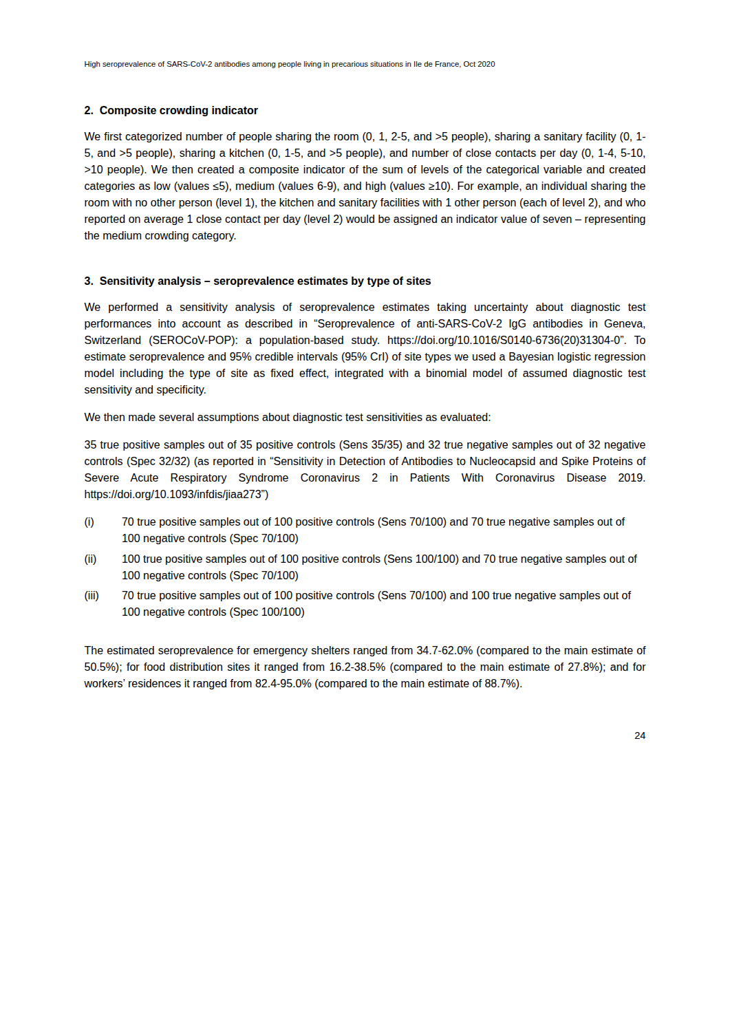High seroprevalence of SARS-CoV-2 antibodies among people living in precarious situations in Ile de France, Oct 2020
2. Composite crowding indicator
We first categorized number of people sharing the room (0, 1, 2-5, and >5 people), sharing a sanitary facility (0, 1-5, and >5 people), sharing a kitchen (0, 1-5, and >5 people), and number of close contacts per day (0, 1-4, 5-10, >10 people). We then created a composite indicator of the sum of levels of the categorical variable and created categories as low (values ≤5), medium (values 6-9), and high (values ≥10). For example, an individual sharing the room with no other person (level 1), the kitchen and sanitary facilities with 1 other person (each of level 2), and who reported on average 1 close contact per day (level 2) would be assigned an indicator value of seven – representing the medium crowding category.
3. Sensitivity analysis – seroprevalence estimates by type of sites
We performed a sensitivity analysis of seroprevalence estimates taking uncertainty about diagnostic test performances into account as described in “Seroprevalence of anti-SARS-CoV-2 IgG antibodies in Geneva, Switzerland (SEROCoV-POP): a population-based study. https://doi.org/10.1016/S0140-6736(20)31304-0”. To estimate seroprevalence and 95% credible intervals (95% CrI) of site types we used a Bayesian logistic regression model including the type of site as fixed effect, integrated with a binomial model of assumed diagnostic test sensitivity and specificity.
We then made several assumptions about diagnostic test sensitivities as evaluated:
35 true positive samples out of 35 positive controls (Sens 35/35) and 32 true negative samples out of 32 negative controls (Spec 32/32) (as reported in “Sensitivity in Detection of Antibodies to Nucleocapsid and Spike Proteins of Severe Acute Respiratory Syndrome Coronavirus 2 in Patients With Coronavirus Disease 2019. https://doi.org/10.1093/infdis/jiaa273”)
70 true positive samples out of 100 positive controls (Sens 70/100) and 70 true negative samples out of 100 negative controls (Spec 70/100)
100 true positive samples out of 100 positive controls (Sens 100/100) and 70 true negative samples out of 100 negative controls (Spec 70/100)
70 true positive samples out of 100 positive controls (Sens 70/100) and 100 true negative samples out of 100 negative controls (Spec 100/100)
The estimated seroprevalence for emergency shelters ranged from 34.7-62.0% (compared to the main estimate of 50.5%); for food distribution sites it ranged from 16.2-38.5% (compared to the main estimate of 27.8%); and for workers’ residences it ranged from 82.4-95.0% (compared to the main estimate of 88.7%).
24